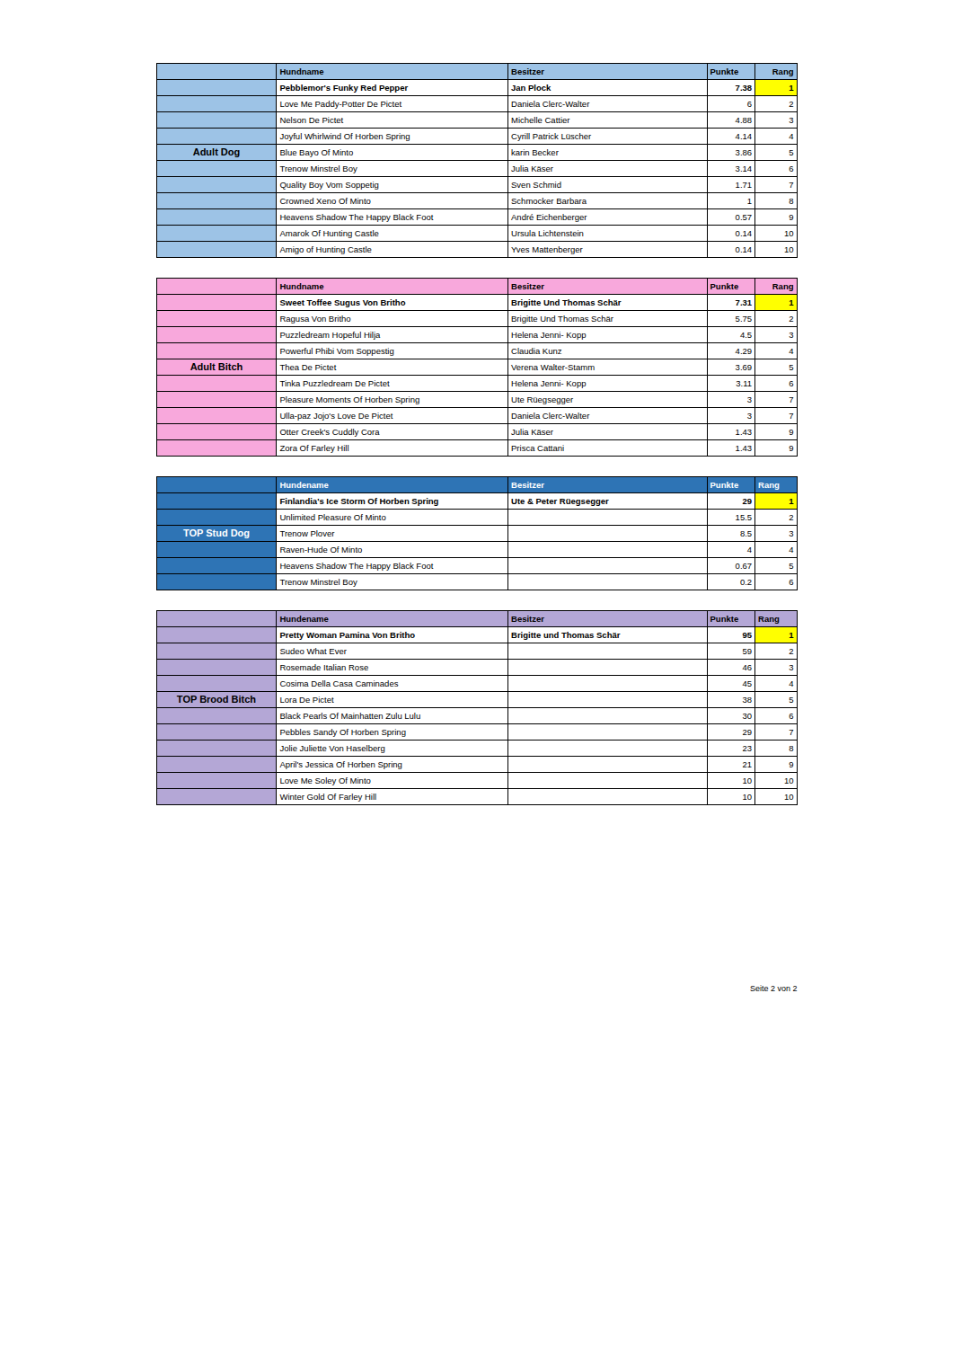| | Hundname | Besitzer | Punkte | Rang |
| | Pebblemor's Funky Red Pepper | Jan Plock | 7.38 | 1 |
| | Love Me Paddy-Potter De Pictet | Daniela Clerc-Walter | 6 | 2 |
| | Nelson De Pictet | Michelle Cattier | 4.88 | 3 |
| | Joyful Whirlwind Of Horben Spring | Cyrill Patrick Lüscher | 4.14 | 4 |
| Adult Dog | Blue Bayo Of Minto | karin Becker | 3.86 | 5 |
| | Trenow Minstrel Boy | Julia Käser | 3.14 | 6 |
| | Quality Boy Vom Soppetig | Sven Schmid | 1.71 | 7 |
| | Crowned Xeno Of Minto | Schmocker Barbara | 1 | 8 |
| | Heavens Shadow The Happy Black Foot | André Eichenberger | 0.57 | 9 |
| | Amarok Of Hunting Castle | Ursula Lichtenstein | 0.14 | 10 |
| | Amigo of Hunting Castle | Yves Mattenberger | 0.14 | 10 |
| | Hundname | Besitzer | Punkte | Rang |
| | Sweet Toffee Sugus Von Britho | Brigitte Und Thomas Schär | 7.31 | 1 |
| | Ragusa Von Britho | Brigitte Und Thomas Schär | 5.75 | 2 |
| | Puzzledream Hopeful Hilja | Helena Jenni- Kopp | 4.5 | 3 |
| | Powerful Phibi Vom Soppestig | Claudia Kunz | 4.29 | 4 |
| Adult Bitch | Thea De Pictet | Verena Walter-Stamm | 3.69 | 5 |
| | Tinka Puzzledream De Pictet | Helena Jenni- Kopp | 3.11 | 6 |
| | Pleasure Moments Of Horben Spring | Ute Rüegsegger | 3 | 7 |
| | Ulla-paz Jojo's Love De Pictet | Daniela Clerc-Walter | 3 | 7 |
| | Otter Creek's Cuddly Cora | Julia Käser | 1.43 | 9 |
| | Zora Of Farley Hill | Prisca Cattani | 1.43 | 9 |
| | Hundename | Besitzer | Punkte | Rang |
| | Finlandia's Ice Storm Of Horben Spring | Ute & Peter Rüegsegger | 29 | 1 |
| | Unlimited Pleasure Of Minto | | 15.5 | 2 |
| TOP Stud Dog | Trenow Plover | | 8.5 | 3 |
| | Raven-Hude Of Minto | | 4 | 4 |
| | Heavens Shadow The Happy Black Foot | | 0.67 | 5 |
| | Trenow Minstrel Boy | | 0.2 | 6 |
| | Hundename | Besitzer | Punkte | Rang |
| | Pretty Woman Pamina Von Britho | Brigitte und Thomas Schär | 95 | 1 |
| | Sudeo What Ever | | 59 | 2 |
| | Rosemade Italian Rose | | 46 | 3 |
| | Cosima Della Casa Caminades | | 45 | 4 |
| TOP Brood Bitch | Lora De Pictet | | 38 | 5 |
| | Black Pearls Of Mainhatten Zulu Lulu | | 30 | 6 |
| | Pebbles Sandy Of Horben Spring | | 29 | 7 |
| | Jolie Juliette Von Haselberg | | 23 | 8 |
| | April's Jessica Of Horben Spring | | 21 | 9 |
| | Love Me Soley Of Minto | | 10 | 10 |
| | Winter Gold Of Farley Hill | | 10 | 10 |
Seite 2 von 2